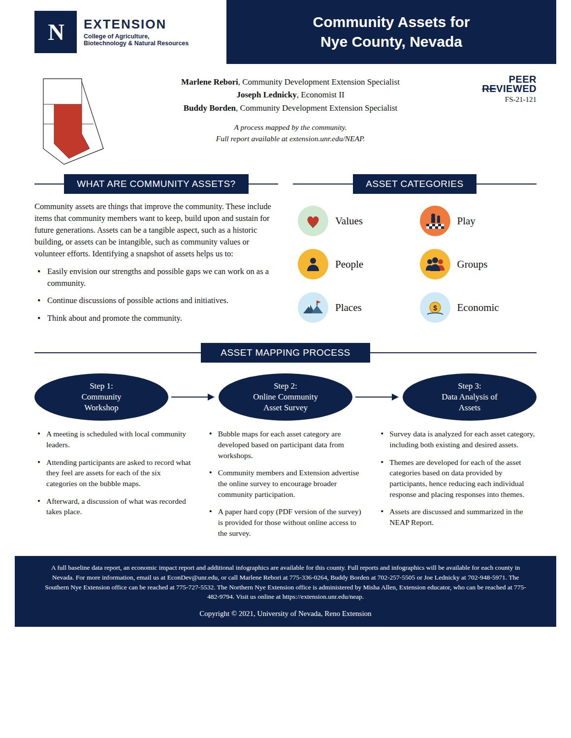N
EXTENSION
College of Agriculture,
Biotechnology & Natural Resources
Community Assets for
Nye County, Nevada
Marlene Rebori, Community Development Extension Specialist
Joseph Lednicky, Economist II
Buddy Borden, Community Development Extension Specialist
A process mapped by the community.
Full report available at extension.unr.edu/NEAP.
PEER
REVIEWED
FS-21-121
WHAT ARE COMMUNITY ASSETS?
ASSET CATEGORIES
Community assets are things that improve the community. These include items that community members want to keep, build upon and sustain for future generations. Assets can be a tangible aspect, such as a historic building, or assets can be intangible, such as community values or volunteer efforts. Identifying a snapshot of assets helps us to:
Easily envision our strengths and possible gaps we can work on as a community.
Continue discussions of possible actions and initiatives.
Think about and promote the community.
Values
Play
People
Groups
Places
$
Economic
ASSET MAPPING PROCESS
Step 1:
Community
Workshop
Step 2:
Online Community
Asset Survey
Step 3:
Data Analysis of
Assets
A meeting is scheduled with local community leaders.
Attending participants are asked to record what they feel are assets for each of the six categories on the bubble maps.
Afterward, a discussion of what was recorded takes place.
Bubble maps for each asset category are developed based on participant data from workshops.
Community members and Extension advertise the online survey to encourage broader community participation.
A paper hard copy (PDF version of the survey) is provided for those without online access to the survey.
Survey data is analyzed for each asset category, including both existing and desired assets.
Themes are developed for each of the asset categories based on data provided by participants, hence reducing each individual response and placing responses into themes.
Assets are discussed and summarized in the NEAP Report.
A full baseline data report, an economic impact report and additional infographics are available for this county. Full reports and infographics will be available for each county in Nevada. For more information, email us at EconDev@unr.edu, or call Marlene Rebori at 775-336-0264, Buddy Borden at 702-257-5505 or Joe Lednicky at 702-948-5971. The Southern Nye Extension office can be reached at 775-727-5532. The Northern Nye Extension office is administered by Misha Allen, Extension educator, who can be reached at 775-482-9794. Visit us online at https://extension.unr.edu/neap.
Copyright © 2021, University of Nevada, Reno Extension